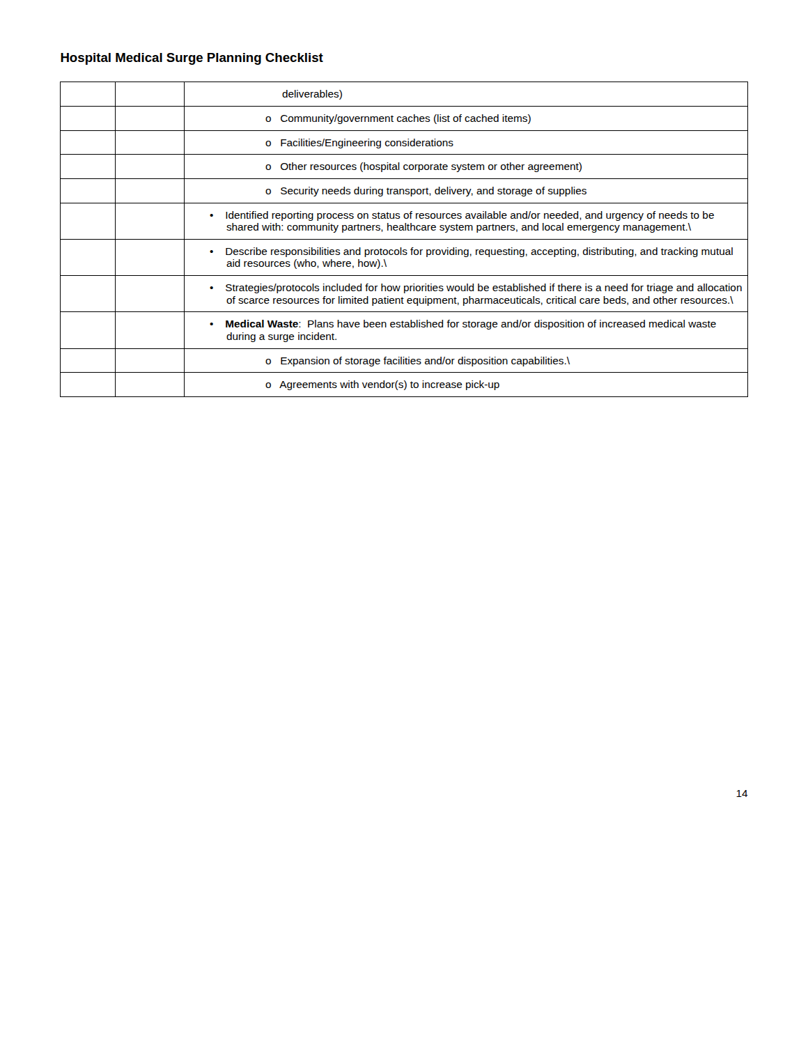Hospital Medical Surge Planning Checklist
| | | deliverables) |
| | | o Community/government caches (list of cached items) |
| | | o Facilities/Engineering considerations |
| | | o Other resources (hospital corporate system or other agreement) |
| | | o Security needs during transport, delivery, and storage of supplies |
| | | • Identified reporting process on status of resources available and/or needed, and urgency of needs to be shared with: community partners, healthcare system partners, and local emergency management.\ |
| | | • Describe responsibilities and protocols for providing, requesting, accepting, distributing, and tracking mutual aid resources (who, where, how).\ |
| | | • Strategies/protocols included for how priorities would be established if there is a need for triage and allocation of scarce resources for limited patient equipment, pharmaceuticals, critical care beds, and other resources.\ |
| | | • Medical Waste : Plans have been established for storage and/or disposition of increased medical waste during a surge incident. |
| | | o Expansion of storage facilities and/or disposition capabilities.\ |
| | | o Agreements with vendor(s) to increase pick-up |
14